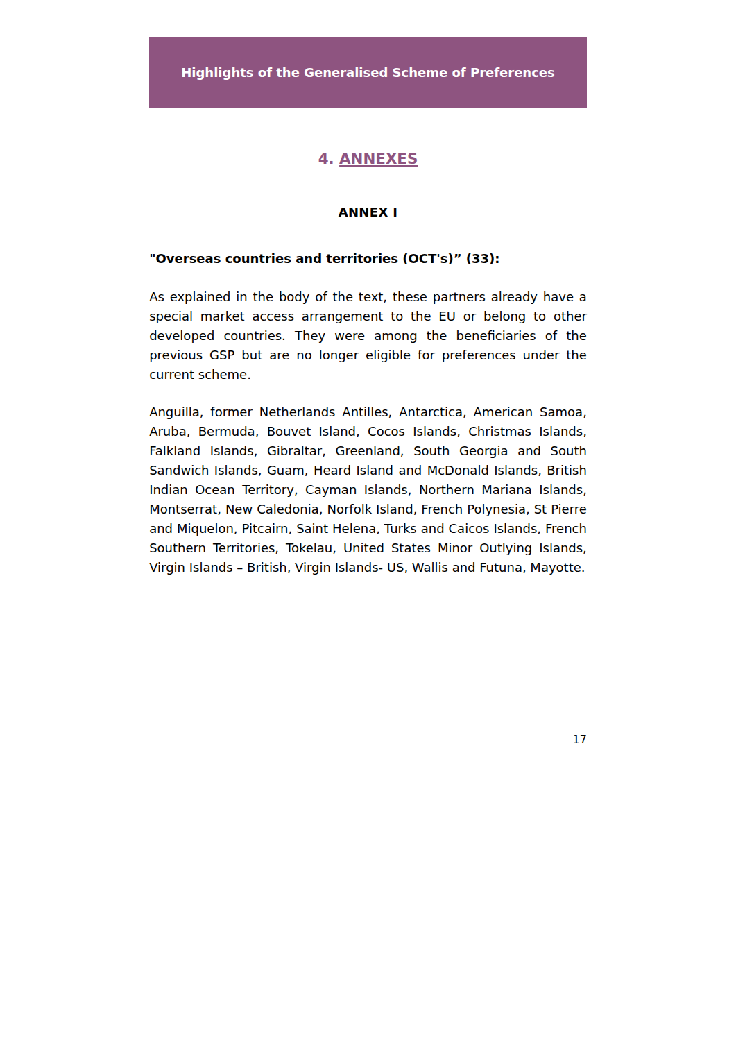Highlights of the Generalised Scheme of Preferences
4. ANNEXES
ANNEX I
"Overseas countries and territories (OCT's)” (33):
As explained in the body of the text, these partners already have a special market access arrangement to the EU or belong to other developed countries. They were among the beneficiaries of the previous GSP but are no longer eligible for preferences under the current scheme.
Anguilla, former Netherlands Antilles, Antarctica, American Samoa, Aruba, Bermuda, Bouvet Island, Cocos Islands, Christmas Islands, Falkland Islands, Gibraltar, Greenland, South Georgia and South Sandwich Islands, Guam, Heard Island and McDonald Islands, British Indian Ocean Territory, Cayman Islands, Northern Mariana Islands, Montserrat, New Caledonia, Norfolk Island, French Polynesia, St Pierre and Miquelon, Pitcairn, Saint Helena, Turks and Caicos Islands, French Southern Territories, Tokelau, United States Minor Outlying Islands, Virgin Islands – British, Virgin Islands- US, Wallis and Futuna, Mayotte.
17